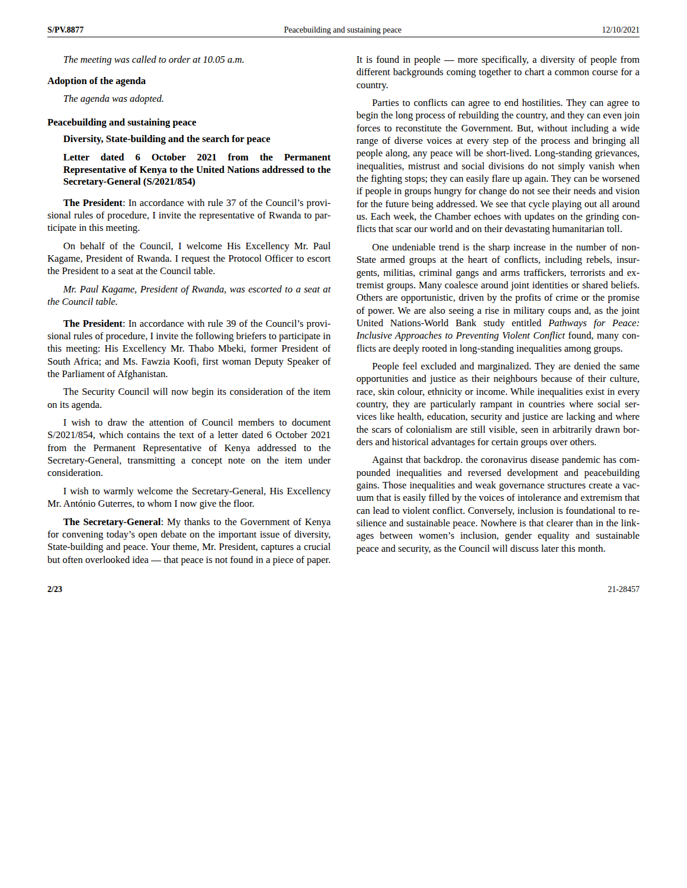S/PV.8877 Peacebuilding and sustaining peace 12/10/2021
The meeting was called to order at 10.05 a.m.
Adoption of the agenda
The agenda was adopted.
Peacebuilding and sustaining peace
Diversity, State-building and the search for peace
Letter dated 6 October 2021 from the Permanent Representative of Kenya to the United Nations addressed to the Secretary-General (S/2021/854)
The President: In accordance with rule 37 of the Council’s provisional rules of procedure, I invite the representative of Rwanda to participate in this meeting.
On behalf of the Council, I welcome His Excellency Mr. Paul Kagame, President of Rwanda. I request the Protocol Officer to escort the President to a seat at the Council table.
Mr. Paul Kagame, President of Rwanda, was escorted to a seat at the Council table.
The President: In accordance with rule 39 of the Council’s provisional rules of procedure, I invite the following briefers to participate in this meeting: His Excellency Mr. Thabo Mbeki, former President of South Africa; and Ms. Fawzia Koofi, first woman Deputy Speaker of the Parliament of Afghanistan.
The Security Council will now begin its consideration of the item on its agenda.
I wish to draw the attention of Council members to document S/2021/854, which contains the text of a letter dated 6 October 2021 from the Permanent Representative of Kenya addressed to the Secretary-General, transmitting a concept note on the item under consideration.
I wish to warmly welcome the Secretary-General, His Excellency Mr. António Guterres, to whom I now give the floor.
The Secretary-General: My thanks to the Government of Kenya for convening today’s open debate on the important issue of diversity, State-building and peace. Your theme, Mr. President, captures a crucial but often overlooked idea — that peace is not found in a piece of paper. It is found in people — more specifically, a diversity of people from different backgrounds coming together to chart a common course for a country.
Parties to conflicts can agree to end hostilities. They can agree to begin the long process of rebuilding the country, and they can even join forces to reconstitute the Government. But, without including a wide range of diverse voices at every step of the process and bringing all people along, any peace will be short-lived. Long-standing grievances, inequalities, mistrust and social divisions do not simply vanish when the fighting stops; they can easily flare up again. They can be worsened if people in groups hungry for change do not see their needs and vision for the future being addressed. We see that cycle playing out all around us. Each week, the Chamber echoes with updates on the grinding conflicts that scar our world and on their devastating humanitarian toll.
One undeniable trend is the sharp increase in the number of non-State armed groups at the heart of conflicts, including rebels, insurgents, militias, criminal gangs and arms traffickers, terrorists and extremist groups. Many coalesce around joint identities or shared beliefs. Others are opportunistic, driven by the profits of crime or the promise of power. We are also seeing a rise in military coups and, as the joint United Nations-World Bank study entitled Pathways for Peace: Inclusive Approaches to Preventing Violent Conflict found, many conflicts are deeply rooted in long-standing inequalities among groups.
People feel excluded and marginalized. They are denied the same opportunities and justice as their neighbours because of their culture, race, skin colour, ethnicity or income. While inequalities exist in every country, they are particularly rampant in countries where social services like health, education, security and justice are lacking and where the scars of colonialism are still visible, seen in arbitrarily drawn borders and historical advantages for certain groups over others.
Against that backdrop. the coronavirus disease pandemic has compounded inequalities and reversed development and peacebuilding gains. Those inequalities and weak governance structures create a vacuum that is easily filled by the voices of intolerance and extremism that can lead to violent conflict. Conversely, inclusion is foundational to resilience and sustainable peace. Nowhere is that clearer than in the linkages between women’s inclusion, gender equality and sustainable peace and security, as the Council will discuss later this month.
2/23 21-28457